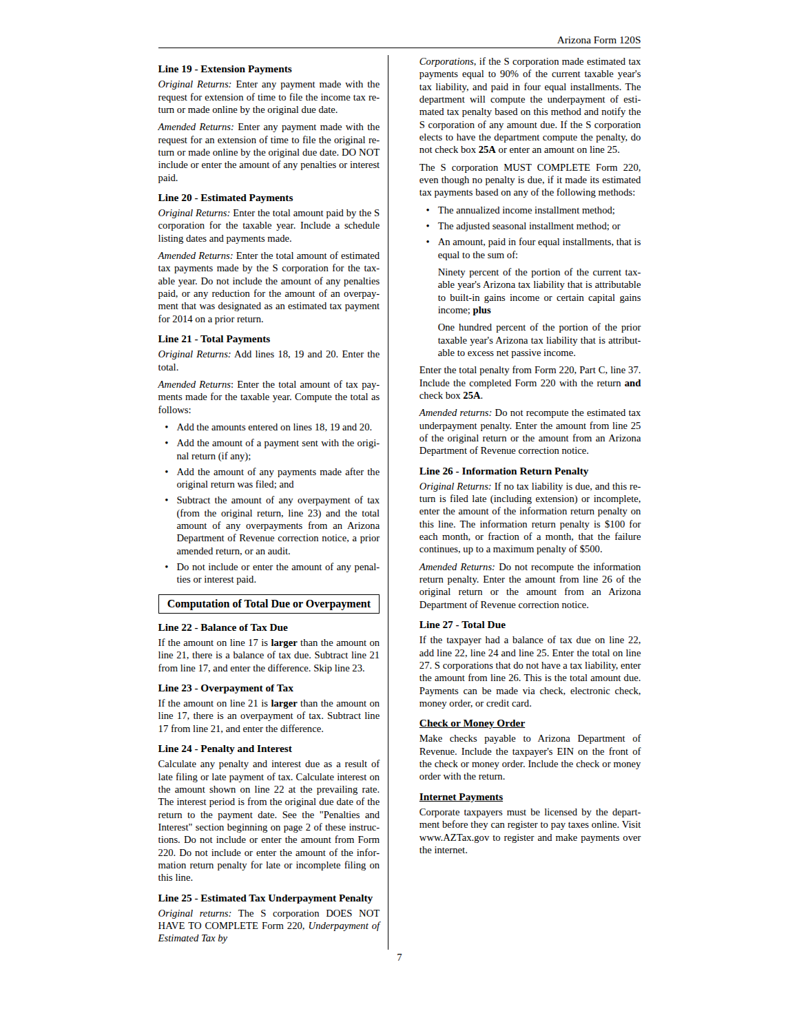Arizona Form 120S
Line 19 - Extension Payments
Original Returns: Enter any payment made with the request for extension of time to file the income tax return or made online by the original due date.
Amended Returns: Enter any payment made with the request for an extension of time to file the original return or made online by the original due date. DO NOT include or enter the amount of any penalties or interest paid.
Line 20 - Estimated Payments
Original Returns: Enter the total amount paid by the S corporation for the taxable year. Include a schedule listing dates and payments made.
Amended Returns: Enter the total amount of estimated tax payments made by the S corporation for the taxable year. Do not include the amount of any penalties paid, or any reduction for the amount of an overpayment that was designated as an estimated tax payment for 2014 on a prior return.
Line 21 - Total Payments
Original Returns: Add lines 18, 19 and 20. Enter the total.
Amended Returns: Enter the total amount of tax payments made for the taxable year. Compute the total as follows:
Add the amounts entered on lines 18, 19 and 20.
Add the amount of a payment sent with the original return (if any);
Add the amount of any payments made after the original return was filed; and
Subtract the amount of any overpayment of tax (from the original return, line 23) and the total amount of any overpayments from an Arizona Department of Revenue correction notice, a prior amended return, or an audit.
Do not include or enter the amount of any penalties or interest paid.
Computation of Total Due or Overpayment
Line 22 - Balance of Tax Due
If the amount on line 17 is larger than the amount on line 21, there is a balance of tax due. Subtract line 21 from line 17, and enter the difference. Skip line 23.
Line 23 - Overpayment of Tax
If the amount on line 21 is larger than the amount on line 17, there is an overpayment of tax. Subtract line 17 from line 21, and enter the difference.
Line 24 - Penalty and Interest
Calculate any penalty and interest due as a result of late filing or late payment of tax. Calculate interest on the amount shown on line 22 at the prevailing rate. The interest period is from the original due date of the return to the payment date. See the "Penalties and Interest" section beginning on page 2 of these instructions. Do not include or enter the amount from Form 220. Do not include or enter the amount of the information return penalty for late or incomplete filing on this line.
Line 25 - Estimated Tax Underpayment Penalty
Original returns: The S corporation DOES NOT HAVE TO COMPLETE Form 220, Underpayment of Estimated Tax by
Corporations, if the S corporation made estimated tax payments equal to 90% of the current taxable year's tax liability, and paid in four equal installments. The department will compute the underpayment of estimated tax penalty based on this method and notify the S corporation of any amount due. If the S corporation elects to have the department compute the penalty, do not check box 25A or enter an amount on line 25.
The S corporation MUST COMPLETE Form 220, even though no penalty is due, if it made its estimated tax payments based on any of the following methods:
The annualized income installment method;
The adjusted seasonal installment method; or
An amount, paid in four equal installments, that is equal to the sum of:
Ninety percent of the portion of the current taxable year's Arizona tax liability that is attributable to built-in gains income or certain capital gains income; plus
One hundred percent of the portion of the prior taxable year's Arizona tax liability that is attributable to excess net passive income.
Enter the total penalty from Form 220, Part C, line 37. Include the completed Form 220 with the return and check box 25A.
Amended returns: Do not recompute the estimated tax underpayment penalty. Enter the amount from line 25 of the original return or the amount from an Arizona Department of Revenue correction notice.
Line 26 - Information Return Penalty
Original Returns: If no tax liability is due, and this return is filed late (including extension) or incomplete, enter the amount of the information return penalty on this line. The information return penalty is $100 for each month, or fraction of a month, that the failure continues, up to a maximum penalty of $500.
Amended Returns: Do not recompute the information return penalty. Enter the amount from line 26 of the original return or the amount from an Arizona Department of Revenue correction notice.
Line 27 - Total Due
If the taxpayer had a balance of tax due on line 22, add line 22, line 24 and line 25. Enter the total on line 27. S corporations that do not have a tax liability, enter the amount from line 26. This is the total amount due. Payments can be made via check, electronic check, money order, or credit card.
Check or Money Order
Make checks payable to Arizona Department of Revenue. Include the taxpayer's EIN on the front of the check or money order. Include the check or money order with the return.
Internet Payments
Corporate taxpayers must be licensed by the department before they can register to pay taxes online. Visit www.AZTax.gov to register and make payments over the internet.
7